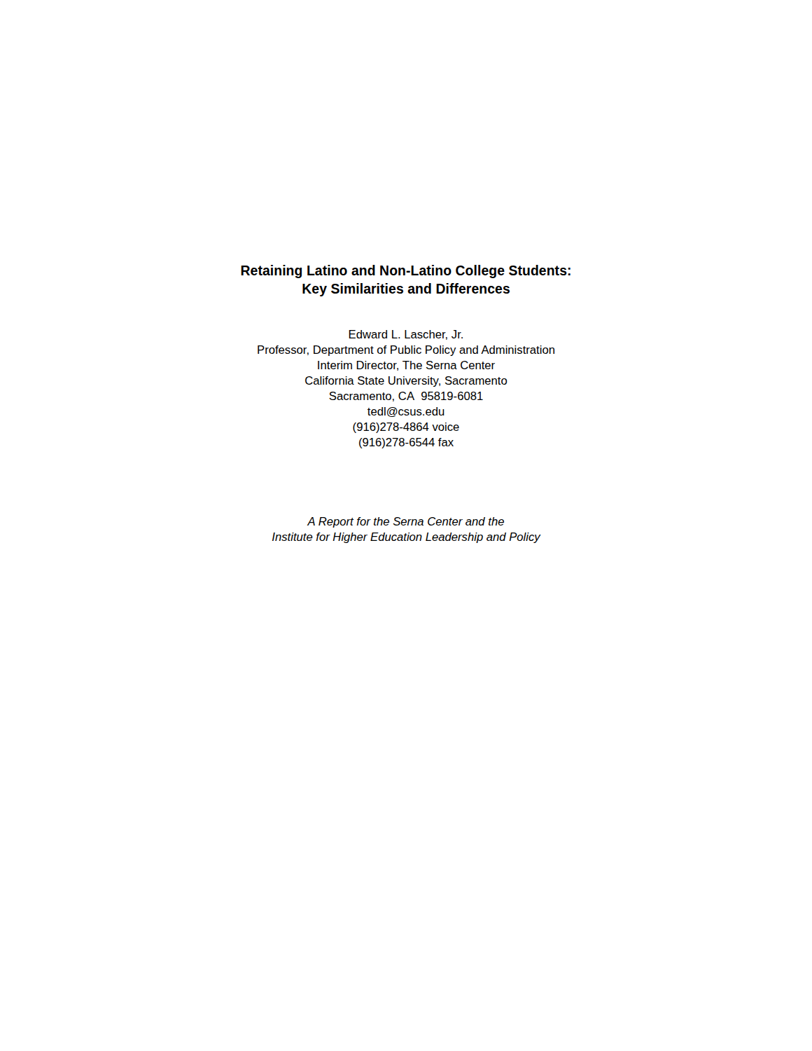Retaining Latino and Non-Latino College Students:
Key Similarities and Differences
Edward L. Lascher, Jr.
Professor, Department of Public Policy and Administration
Interim Director, The Serna Center
California State University, Sacramento
Sacramento, CA 95819-6081
tedl@csus.edu
(916)278-4864 voice
(916)278-6544 fax
A Report for the Serna Center and the
Institute for Higher Education Leadership and Policy